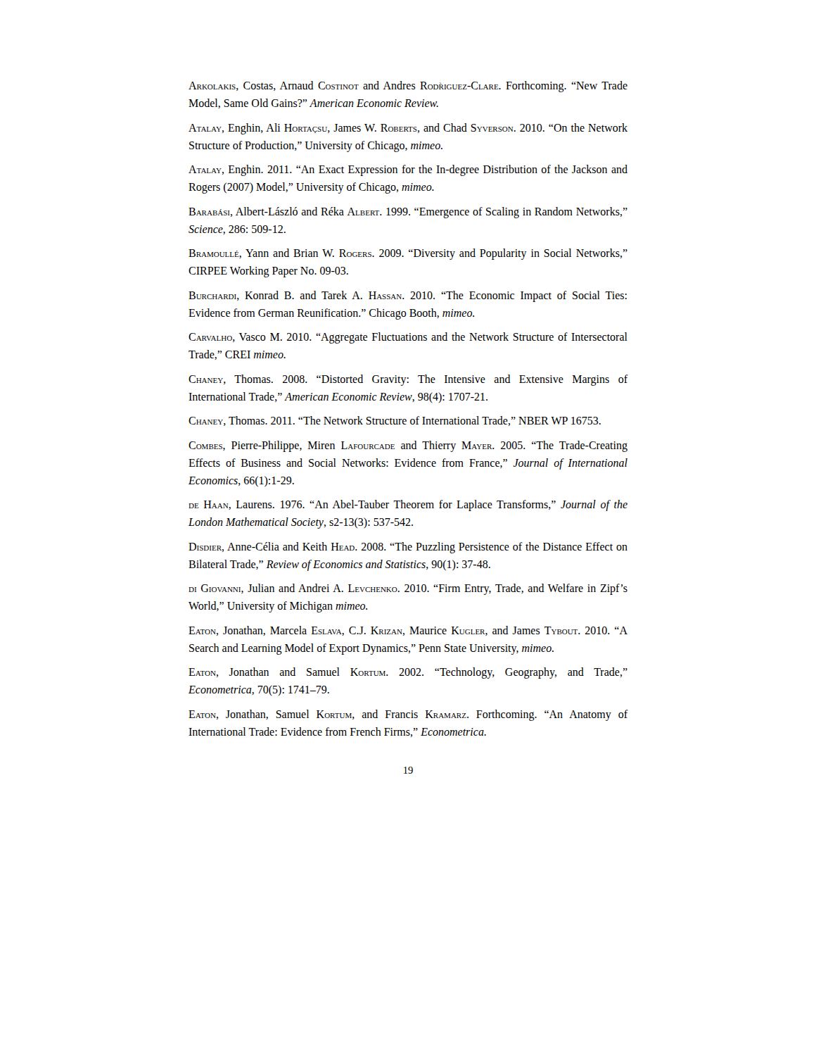Arkolakis, Costas, Arnaud Costinot and Andres Rodr̀iguez-Clare. Forthcoming. “New Trade Model, Same Old Gains?” American Economic Review.
Atalay, Enghin, Ali Hortaçsu, James W. Roberts, and Chad Syverson. 2010. “On the Network Structure of Production,” University of Chicago, mimeo.
Atalay, Enghin. 2011. “An Exact Expression for the In-degree Distribution of the Jackson and Rogers (2007) Model,” University of Chicago, mimeo.
Barabási, Albert-László and Réka Albert. 1999. “Emergence of Scaling in Random Networks,” Science, 286: 509-12.
Bramoullé, Yann and Brian W. Rogers. 2009. “Diversity and Popularity in Social Networks,” CIRPEE Working Paper No. 09-03.
Burchardi, Konrad B. and Tarek A. Hassan. 2010. “The Economic Impact of Social Ties: Evidence from German Reunification.” Chicago Booth, mimeo.
Carvalho, Vasco M. 2010. “Aggregate Fluctuations and the Network Structure of Intersectoral Trade,” CREI mimeo.
Chaney, Thomas. 2008. “Distorted Gravity: The Intensive and Extensive Margins of International Trade,” American Economic Review, 98(4): 1707-21.
Chaney, Thomas. 2011. “The Network Structure of International Trade,” NBER WP 16753.
Combes, Pierre-Philippe, Miren Lafourcade and Thierry Mayer. 2005. “The Trade-Creating Effects of Business and Social Networks: Evidence from France,” Journal of International Economics, 66(1):1-29.
de Haan, Laurens. 1976. “An Abel-Tauber Theorem for Laplace Transforms,” Journal of the London Mathematical Society, s2-13(3): 537-542.
Disdier, Anne-Célia and Keith Head. 2008. “The Puzzling Persistence of the Distance Effect on Bilateral Trade,” Review of Economics and Statistics, 90(1): 37-48.
di Giovanni, Julian and Andrei A. Levchenko. 2010. “Firm Entry, Trade, and Welfare in Zipf’s World,” University of Michigan mimeo.
Eaton, Jonathan, Marcela Eslava, C.J. Krizan, Maurice Kugler, and James Tybout. 2010. “A Search and Learning Model of Export Dynamics,” Penn State University, mimeo.
Eaton, Jonathan and Samuel Kortum. 2002. “Technology, Geography, and Trade,” Econometrica, 70(5): 1741–79.
Eaton, Jonathan, Samuel Kortum, and Francis Kramarz. Forthcoming. “An Anatomy of International Trade: Evidence from French Firms,” Econometrica.
19